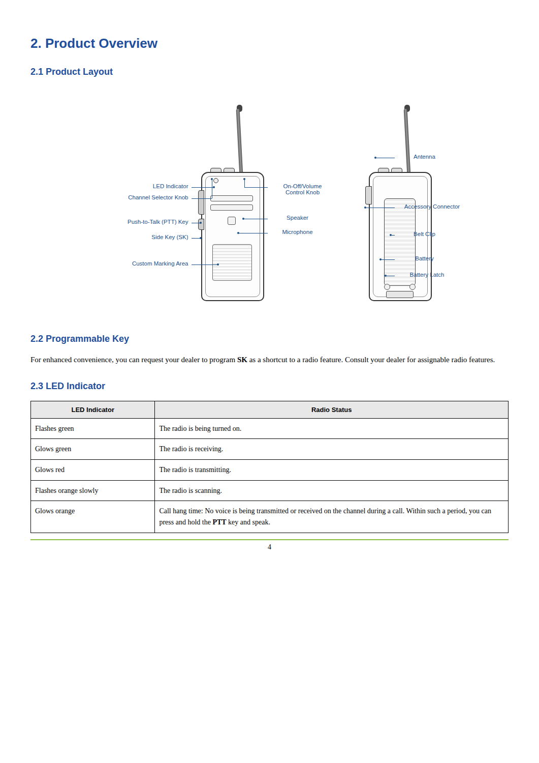2. Product Overview
2.1 Product Layout
LED Indicator
Channel Selector Knob
Push-to-Talk (PTT) Key
Side Key (SK)
Custom Marking Area
On-Off/Volume
Control Knob
Speaker
Microphone
Antenna
Accessory Connector
Belt Clip
Battery
Battery Latch
2.2 Programmable Key
For enhanced convenience, you can request your dealer to program SK as a shortcut to a radio feature. Consult your dealer for assignable radio features.
2.3 LED Indicator
| LED Indicator | Radio Status |
| --- | --- |
| Flashes green | The radio is being turned on. |
| Glows green | The radio is receiving. |
| Glows red | The radio is transmitting. |
| Flashes orange slowly | The radio is scanning. |
| Glows orange | Call hang time: No voice is being transmitted or received on the channel during a call. Within such a period, you can press and hold the PTT key and speak. |
4